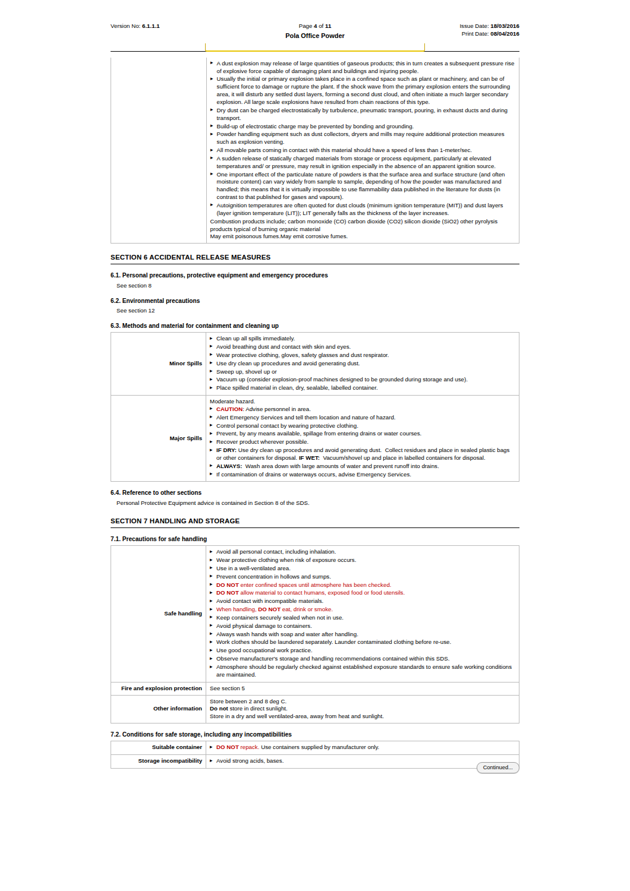Version No: 6.1.1.1
Page 4 of 11
Pola Office Powder
Issue Date: 18/03/2016
Print Date: 08/04/2016
| | A dust explosion may release of large quantities of gaseous products; this in turn creates a subsequent pressure rise of explosive force capable of damaging plant and buildings and injuring people. Usually the initial or primary explosion takes place in a confined space such as plant or machinery, and can be of sufficient force to damage or rupture the plant. If the shock wave from the primary explosion enters the surrounding area, it will disturb any settled dust layers, forming a second dust cloud, and often initiate a much larger secondary explosion. All large scale explosions have resulted from chain reactions of this type. Dry dust can be charged electrostatically by turbulence, pneumatic transport, pouring, in exhaust ducts and during transport. Build-up of electrostatic charge may be prevented by bonding and grounding. Powder handling equipment such as dust collectors, dryers and mills may require additional protection measures such as explosion venting. All movable parts coming in contact with this material should have a speed of less than 1-meter/sec. A sudden release of statically charged materials from storage or process equipment, particularly at elevated temperatures and/ or pressure, may result in ignition especially in the absence of an apparent ignition source. One important effect of the particulate nature of powders is that the surface area and surface structure (and often moisture content) can vary widely from sample to sample, depending of how the powder was manufactured and handled; this means that it is virtually impossible to use flammability data published in the literature for dusts (in contrast to that published for gases and vapours). Autoignition temperatures are often quoted for dust clouds (minimum ignition temperature (MIT)) and dust layers (layer ignition temperature (LIT)); LIT generally falls as the thickness of the layer increases. Combustion products include; carbon monoxide (CO) carbon dioxide (CO2) silicon dioxide (SiO2) other pyrolysis products typical of burning organic material May emit poisonous fumes.May emit corrosive fumes. |
SECTION 6 ACCIDENTAL RELEASE MEASURES
6.1. Personal precautions, protective equipment and emergency procedures
See section 8
6.2. Environmental precautions
See section 12
6.3. Methods and material for containment and cleaning up
| Minor Spills | Clean up all spills immediately. Avoid breathing dust and contact with skin and eyes. Wear protective clothing, gloves, safety glasses and dust respirator. Use dry clean up procedures and avoid generating dust. Sweep up, shovel up or Vacuum up (consider explosion-proof machines designed to be grounded during storage and use). Place spilled material in clean, dry, sealable, labelled container. |
| Major Spills | Moderate hazard. CAUTION : Advise personnel in area. Alert Emergency Services and tell them location and nature of hazard. Control personal contact by wearing protective clothing. Prevent, by any means available, spillage from entering drains or water courses. Recover product wherever possible. IF DRY: Use dry clean up procedures and avoid generating dust. Collect residues and place in sealed plastic bags or other containers for disposal. IF WET: Vacuum/shovel up and place in labelled containers for disposal. ALWAYS: Wash area down with large amounts of water and prevent runoff into drains. If contamination of drains or waterways occurs, advise Emergency Services. |
6.4. Reference to other sections
Personal Protective Equipment advice is contained in Section 8 of the SDS.
SECTION 7 HANDLING AND STORAGE
7.1. Precautions for safe handling
| Safe handling | Avoid all personal contact, including inhalation. Wear protective clothing when risk of exposure occurs. Use in a well-ventilated area. Prevent concentration in hollows and sumps. DO NOT enter confined spaces until atmosphere has been checked. DO NOT allow material to contact humans, exposed food or food utensils. Avoid contact with incompatible materials. When handling, DO NOT eat, drink or smoke. Keep containers securely sealed when not in use. Avoid physical damage to containers. Always wash hands with soap and water after handling. Work clothes should be laundered separately. Launder contaminated clothing before re-use. Use good occupational work practice. Observe manufacturer's storage and handling recommendations contained within this SDS. Atmosphere should be regularly checked against established exposure standards to ensure safe working conditions are maintained. |
| Fire and explosion protection | See section 5 |
| Other information | Store between 2 and 8 deg C. Do not store in direct sunlight. Store in a dry and well ventilated-area, away from heat and sunlight. |
7.2. Conditions for safe storage, including any incompatibilities
| Suitable container | DO NOT repack. Use containers supplied by manufacturer only. |
| Storage incompatibility | Avoid strong acids, bases. |
Continued...